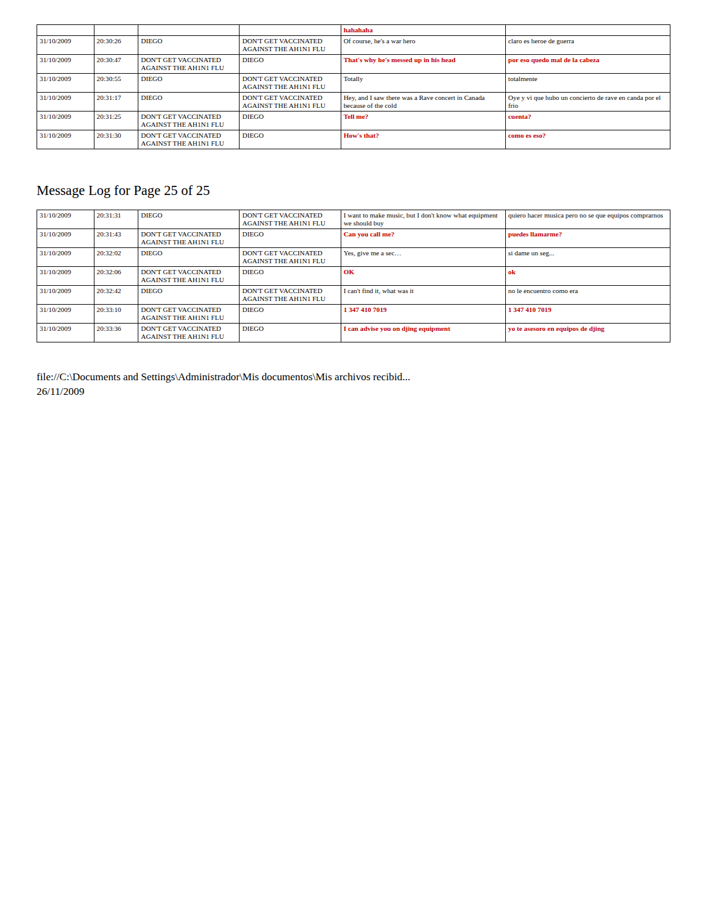| | | | | hahahaha | |
| 31/10/2009 | 20:30:26 | DIEGO | DON'T GET VACCINATED AGAINST THE AH1N1 FLU | Of course, he's a war hero | claro es heroe de guerra |
| 31/10/2009 | 20:30:47 | DON'T GET VACCINATED AGAINST THE AH1N1 FLU | DIEGO | That's why he's messed up in his head | por eso quedo mal de la cabeza |
| 31/10/2009 | 20:30:55 | DIEGO | DON'T GET VACCINATED AGAINST THE AH1N1 FLU | Totally | totalmente |
| 31/10/2009 | 20:31:17 | DIEGO | DON'T GET VACCINATED AGAINST THE AH1N1 FLU | Hey, and I saw there was a Rave concert in Canada because of the cold | Oye y vi que hubo un concierto de rave en canda por el frio |
| 31/10/2009 | 20:31:25 | DON'T GET VACCINATED AGAINST THE AH1N1 FLU | DIEGO | Tell me? | cuenta? |
| 31/10/2009 | 20:31:30 | DON'T GET VACCINATED AGAINST THE AH1N1 FLU | DIEGO | How's that? | como es eso? |
Message Log for Page 25 of 25
| 31/10/2009 | 20:31:31 | DIEGO | DON'T GET VACCINATED AGAINST THE AH1N1 FLU | I want to make music, but I don't know what equipment we should buy | quiero hacer musica pero no se que equipos comprarnos |
| 31/10/2009 | 20:31:43 | DON'T GET VACCINATED AGAINST THE AH1N1 FLU | DIEGO | Can you call me? | puedes llamarme? |
| 31/10/2009 | 20:32:02 | DIEGO | DON'T GET VACCINATED AGAINST THE AH1N1 FLU | Yes, give me a sec… | si dame un seg... |
| 31/10/2009 | 20:32:06 | DON'T GET VACCINATED AGAINST THE AH1N1 FLU | DIEGO | OK | ok |
| 31/10/2009 | 20:32:42 | DIEGO | DON'T GET VACCINATED AGAINST THE AH1N1 FLU | I can't find it, what was it | no le encuentro como era |
| 31/10/2009 | 20:33:10 | DON'T GET VACCINATED AGAINST THE AH1N1 FLU | DIEGO | 1 347 410 7019 | 1 347 410 7019 |
| 31/10/2009 | 20:33:36 | DON'T GET VACCINATED AGAINST THE AH1N1 FLU | DIEGO | I can advise you on djing equipment | yo te asesoro en equipos de djing |
file://C:\Documents and Settings\Administrador\Mis documentos\Mis archivos recibid...
26/11/2009